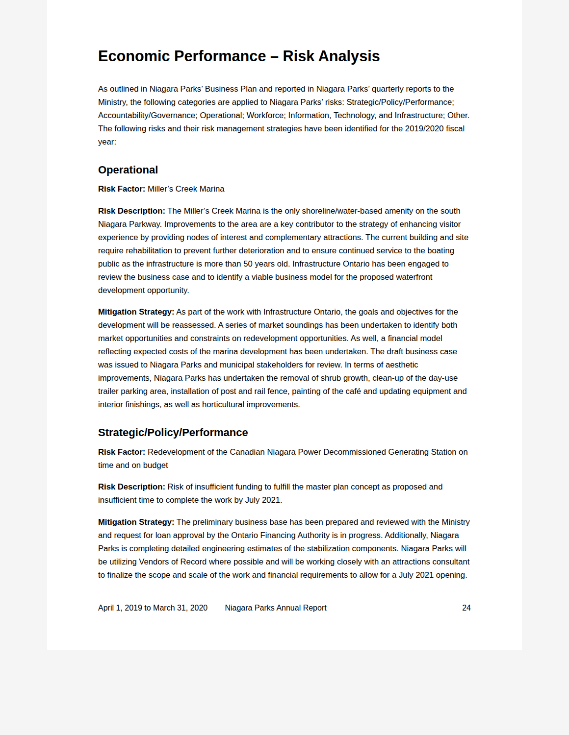Economic Performance – Risk Analysis
As outlined in Niagara Parks’ Business Plan and reported in Niagara Parks’ quarterly reports to the Ministry, the following categories are applied to Niagara Parks’ risks: Strategic/Policy/Performance; Accountability/Governance; Operational; Workforce; Information, Technology, and Infrastructure; Other. The following risks and their risk management strategies have been identified for the 2019/2020 fiscal year:
Operational
Risk Factor: Miller’s Creek Marina
Risk Description: The Miller’s Creek Marina is the only shoreline/water-based amenity on the south Niagara Parkway. Improvements to the area are a key contributor to the strategy of enhancing visitor experience by providing nodes of interest and complementary attractions. The current building and site require rehabilitation to prevent further deterioration and to ensure continued service to the boating public as the infrastructure is more than 50 years old. Infrastructure Ontario has been engaged to review the business case and to identify a viable business model for the proposed waterfront development opportunity.
Mitigation Strategy: As part of the work with Infrastructure Ontario, the goals and objectives for the development will be reassessed. A series of market soundings has been undertaken to identify both market opportunities and constraints on redevelopment opportunities. As well, a financial model reflecting expected costs of the marina development has been undertaken. The draft business case was issued to Niagara Parks and municipal stakeholders for review. In terms of aesthetic improvements, Niagara Parks has undertaken the removal of shrub growth, clean-up of the day-use trailer parking area, installation of post and rail fence, painting of the café and updating equipment and interior finishings, as well as horticultural improvements.
Strategic/Policy/Performance
Risk Factor: Redevelopment of the Canadian Niagara Power Decommissioned Generating Station on time and on budget
Risk Description: Risk of insufficient funding to fulfill the master plan concept as proposed and insufficient time to complete the work by July 2021.
Mitigation Strategy: The preliminary business base has been prepared and reviewed with the Ministry and request for loan approval by the Ontario Financing Authority is in progress. Additionally, Niagara Parks is completing detailed engineering estimates of the stabilization components. Niagara Parks will be utilizing Vendors of Record where possible and will be working closely with an attractions consultant to finalize the scope and scale of the work and financial requirements to allow for a July 2021 opening.
April 1, 2019 to March 31, 2020 Niagara Parks Annual Report 24